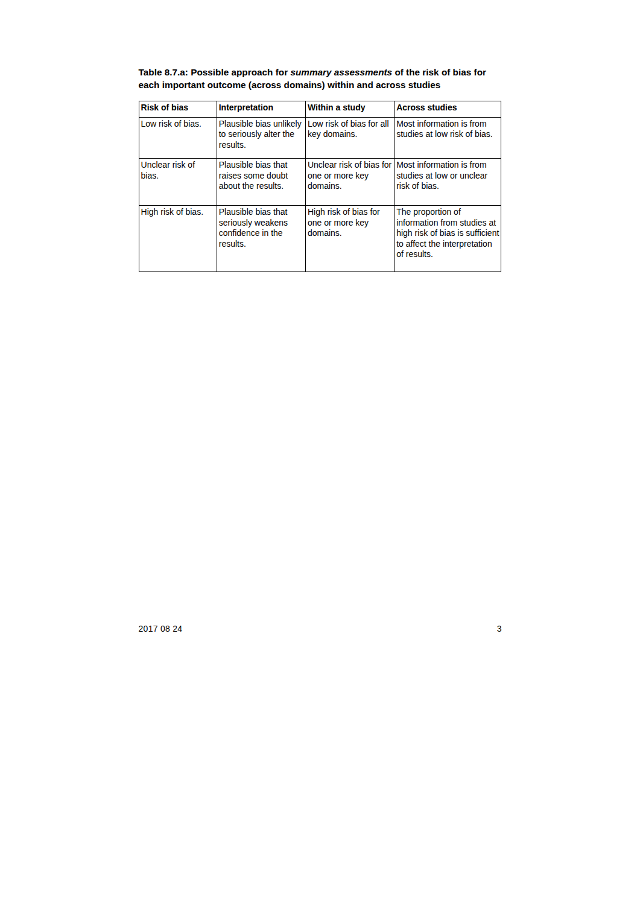Table 8.7.a: Possible approach for summary assessments of the risk of bias for each important outcome (across domains) within and across studies
| Risk of bias | Interpretation | Within a study | Across studies |
| --- | --- | --- | --- |
| Low risk of bias. | Plausible bias unlikely to seriously alter the results. | Low risk of bias for all key domains. | Most information is from studies at low risk of bias. |
| Unclear risk of bias. | Plausible bias that raises some doubt about the results. | Unclear risk of bias for one or more key domains. | Most information is from studies at low or unclear risk of bias. |
| High risk of bias. | Plausible bias that seriously weakens confidence in the results. | High risk of bias for one or more key domains. | The proportion of information from studies at high risk of bias is sufficient to affect the interpretation of results. |
2017 08 24 3